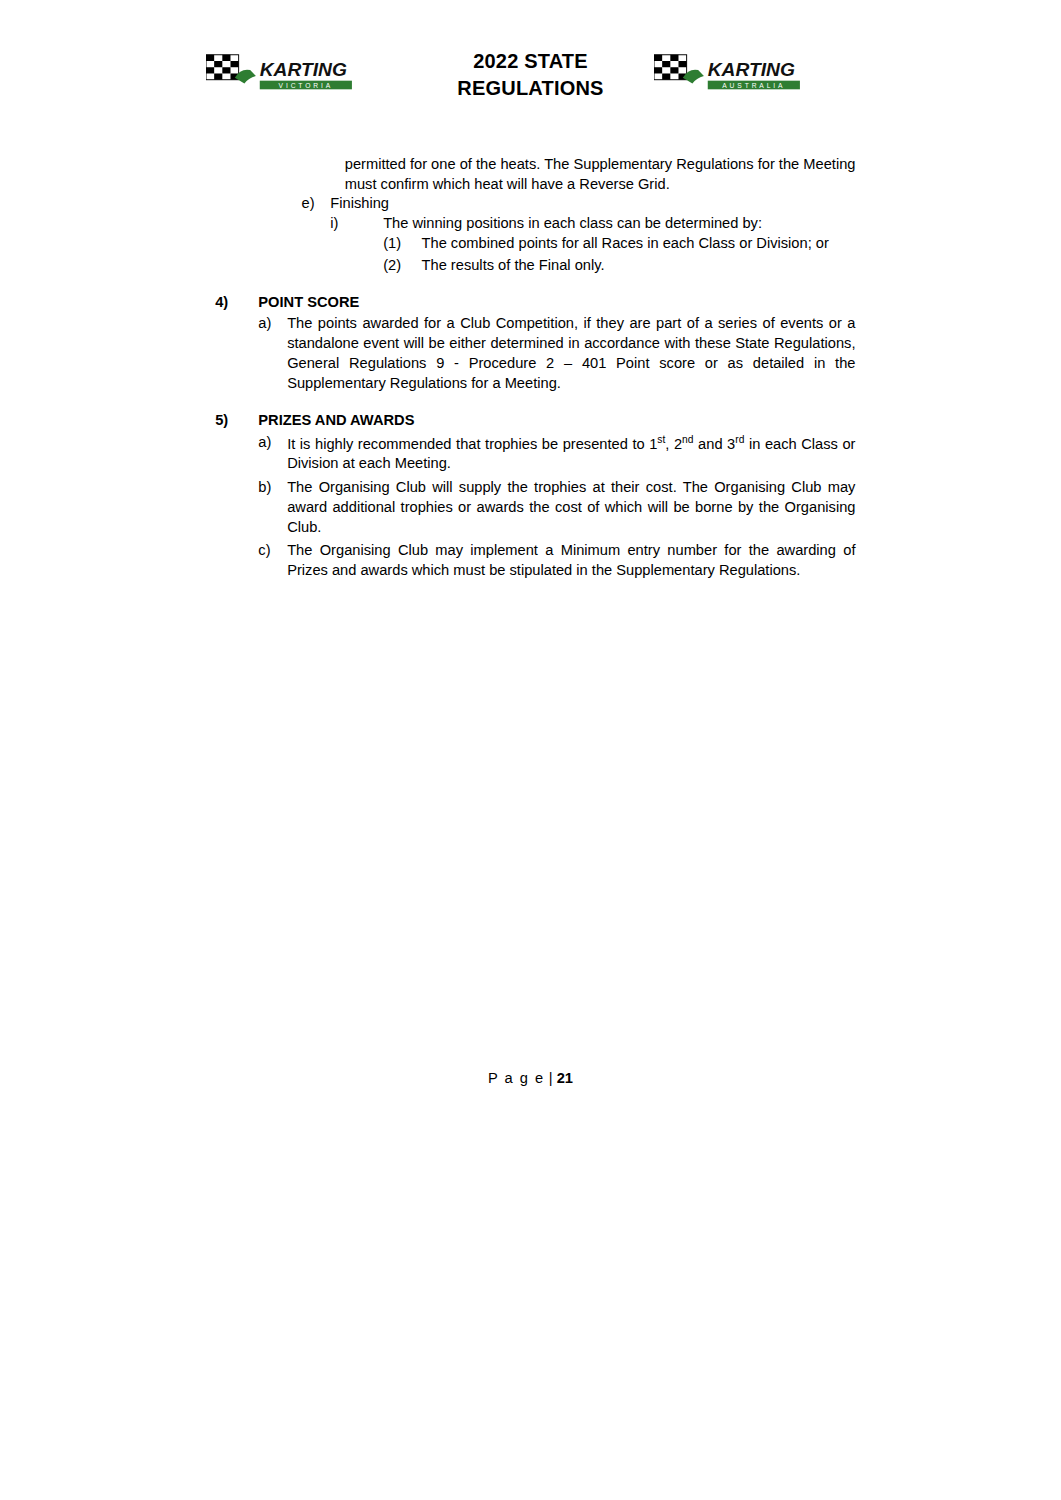KARTING VICTORIA
2022 STATE REGULATIONS
KARTING AUSTRALIA
permitted for one of the heats. The Supplementary Regulations for the Meeting must confirm which heat will have a Reverse Grid.
e) Finishing
i) The winning positions in each class can be determined by:
(1) The combined points for all Races in each Class or Division; or
(2) The results of the Final only.
4)
POINT SCORE
a) The points awarded for a Club Competition, if they are part of a series of events or a standalone event will be either determined in accordance with these State Regulations, General Regulations 9 - Procedure 2 – 401 Point score or as detailed in the Supplementary Regulations for a Meeting.
5)
PRIZES AND AWARDS
a) It is highly recommended that trophies be presented to 1st, 2nd and 3rd in each Class or Division at each Meeting.
b) The Organising Club will supply the trophies at their cost. The Organising Club may award additional trophies or awards the cost of which will be borne by the Organising Club.
c) The Organising Club may implement a Minimum entry number for the awarding of Prizes and awards which must be stipulated in the Supplementary Regulations.
P a g e | 21